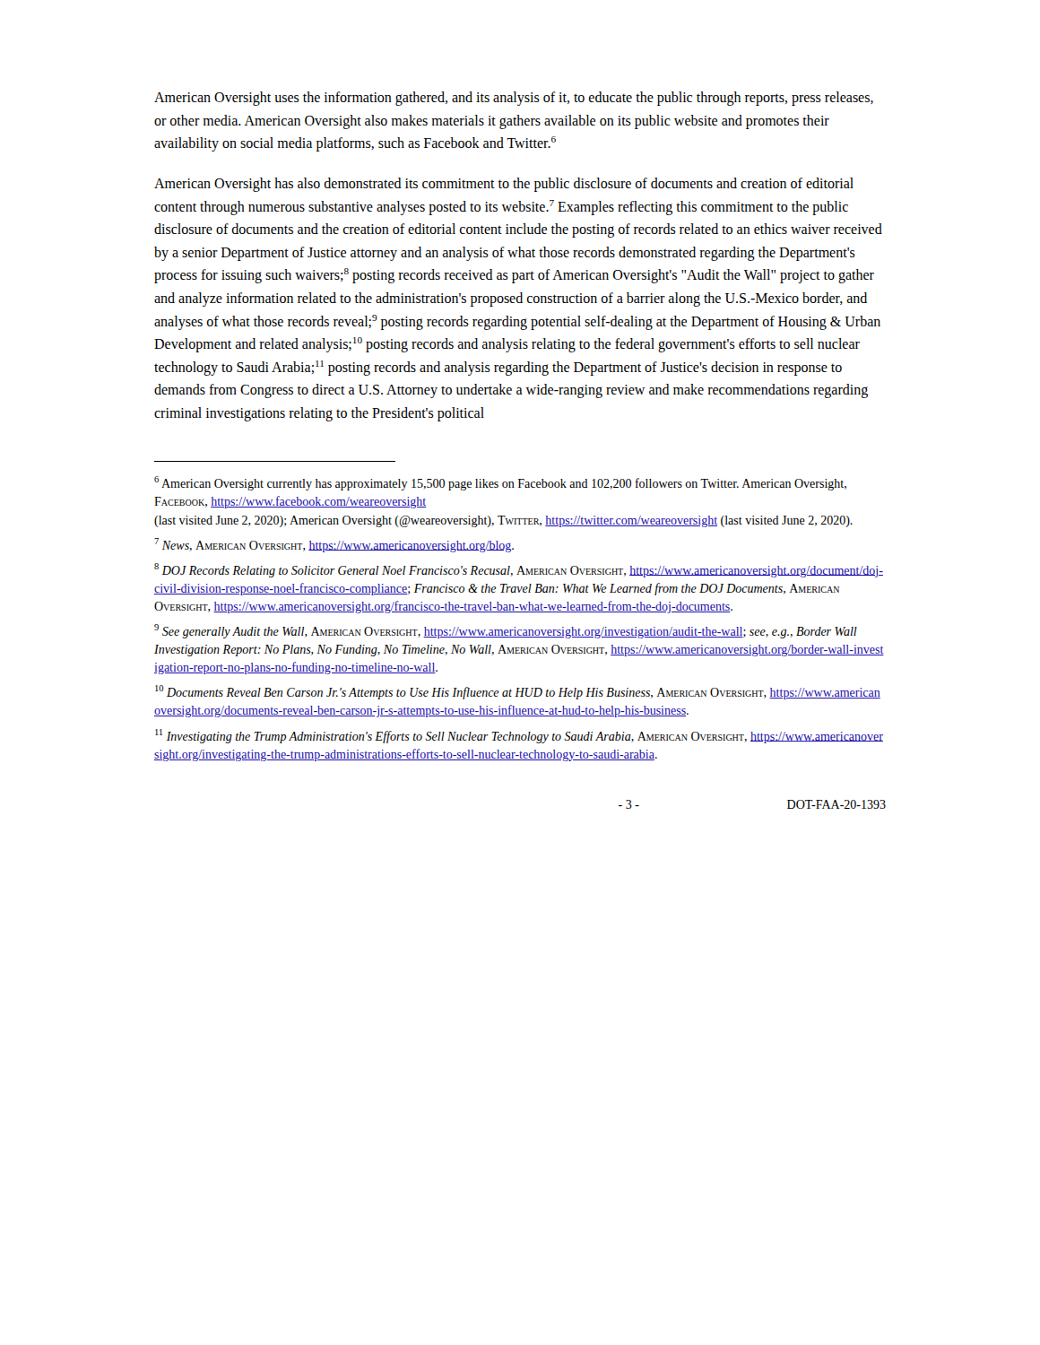American Oversight uses the information gathered, and its analysis of it, to educate the public through reports, press releases, or other media. American Oversight also makes materials it gathers available on its public website and promotes their availability on social media platforms, such as Facebook and Twitter.6
American Oversight has also demonstrated its commitment to the public disclosure of documents and creation of editorial content through numerous substantive analyses posted to its website.7 Examples reflecting this commitment to the public disclosure of documents and the creation of editorial content include the posting of records related to an ethics waiver received by a senior Department of Justice attorney and an analysis of what those records demonstrated regarding the Department's process for issuing such waivers;8 posting records received as part of American Oversight's "Audit the Wall" project to gather and analyze information related to the administration's proposed construction of a barrier along the U.S.-Mexico border, and analyses of what those records reveal;9 posting records regarding potential self-dealing at the Department of Housing & Urban Development and related analysis;10 posting records and analysis relating to the federal government's efforts to sell nuclear technology to Saudi Arabia;11 posting records and analysis regarding the Department of Justice's decision in response to demands from Congress to direct a U.S. Attorney to undertake a wide-ranging review and make recommendations regarding criminal investigations relating to the President's political
6 American Oversight currently has approximately 15,500 page likes on Facebook and 102,200 followers on Twitter. American Oversight, Facebook, https://www.facebook.com/weareoversight
(last visited June 2, 2020); American Oversight (@weareoversight), Twitter, https://twitter.com/weareoversight (last visited June 2, 2020).
7 News, American Oversight, https://www.americanoversight.org/blog.
8 DOJ Records Relating to Solicitor General Noel Francisco's Recusal, American Oversight, https://www.americanoversight.org/document/doj-civil-division-response-noel-francisco-compliance; Francisco & the Travel Ban: What We Learned from the DOJ Documents, American Oversight, https://www.americanoversight.org/francisco-the-travel-ban-what-we-learned-from-the-doj-documents.
9 See generally Audit the Wall, American Oversight, https://www.americanoversight.org/investigation/audit-the-wall; see, e.g., Border Wall Investigation Report: No Plans, No Funding, No Timeline, No Wall, American Oversight, https://www.americanoversight.org/border-wall-investigation-report-no-plans-no-funding-no-timeline-no-wall.
10 Documents Reveal Ben Carson Jr.'s Attempts to Use His Influence at HUD to Help His Business, American Oversight, https://www.americanoversight.org/documents-reveal-ben-carson-jr-s-attempts-to-use-his-influence-at-hud-to-help-his-business.
11 Investigating the Trump Administration's Efforts to Sell Nuclear Technology to Saudi Arabia, American Oversight, https://www.americanoversight.org/investigating-the-trump-administrations-efforts-to-sell-nuclear-technology-to-saudi-arabia.
- 3 -
DOT-FAA-20-1393